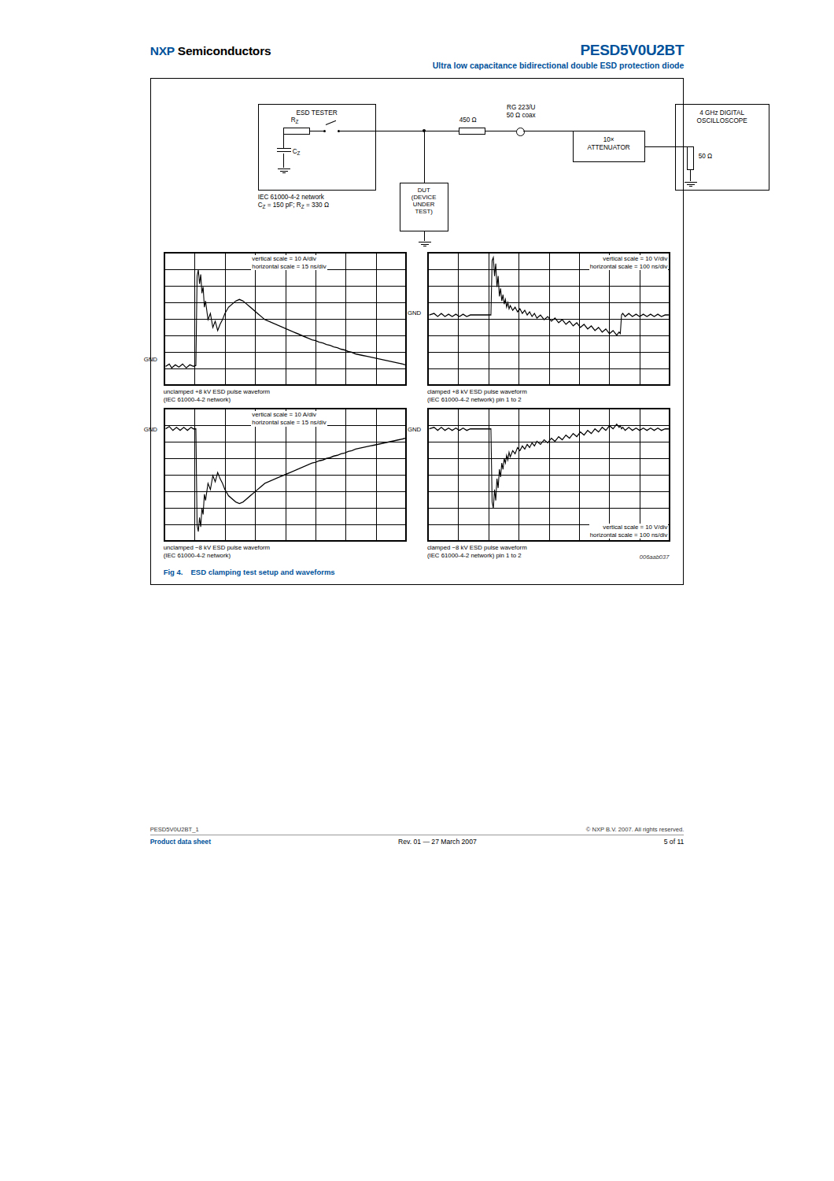NXP Semiconductors
PESD5V0U2BT
Ultra low capacitance bidirectional double ESD protection diode
ESD TESTER
RZ
CZ
IEC 61000-4-2 network
CZ = 150 pF; RZ = 330 Ω
DUT
(DEVICE
UNDER
TEST)
450 Ω
RG 223/U
50 Ω coax
10×
ATTENUATOR
4 GHz DIGITAL
OSCILLOSCOPE
50 Ω
vertical scale = 10 A/div
horizontal scale = 15 ns/div
GND
unclamped +8 kV ESD pulse waveform
(IEC 61000-4-2 network)
vertical scale = 10 V/div
horizontal scale = 100 ns/div
GND
clamped +8 kV ESD pulse waveform
(IEC 61000-4-2 network) pin 1 to 2
vertical scale = 10 A/div
horizontal scale = 15 ns/div
GND
unclamped −8 kV ESD pulse waveform
(IEC 61000-4-2 network)
GND
vertical scale = 10 V/div
horizontal scale = 100 ns/div
clamped −8 kV ESD pulse waveform
(IEC 61000-4-2 network) pin 1 to 2
006aab037
Fig 4. ESD clamping test setup and waveforms
PESD5V0U2BT_1 © NXP B.V. 2007. All rights reserved.
Product data sheet Rev. 01 — 27 March 2007 5 of 11